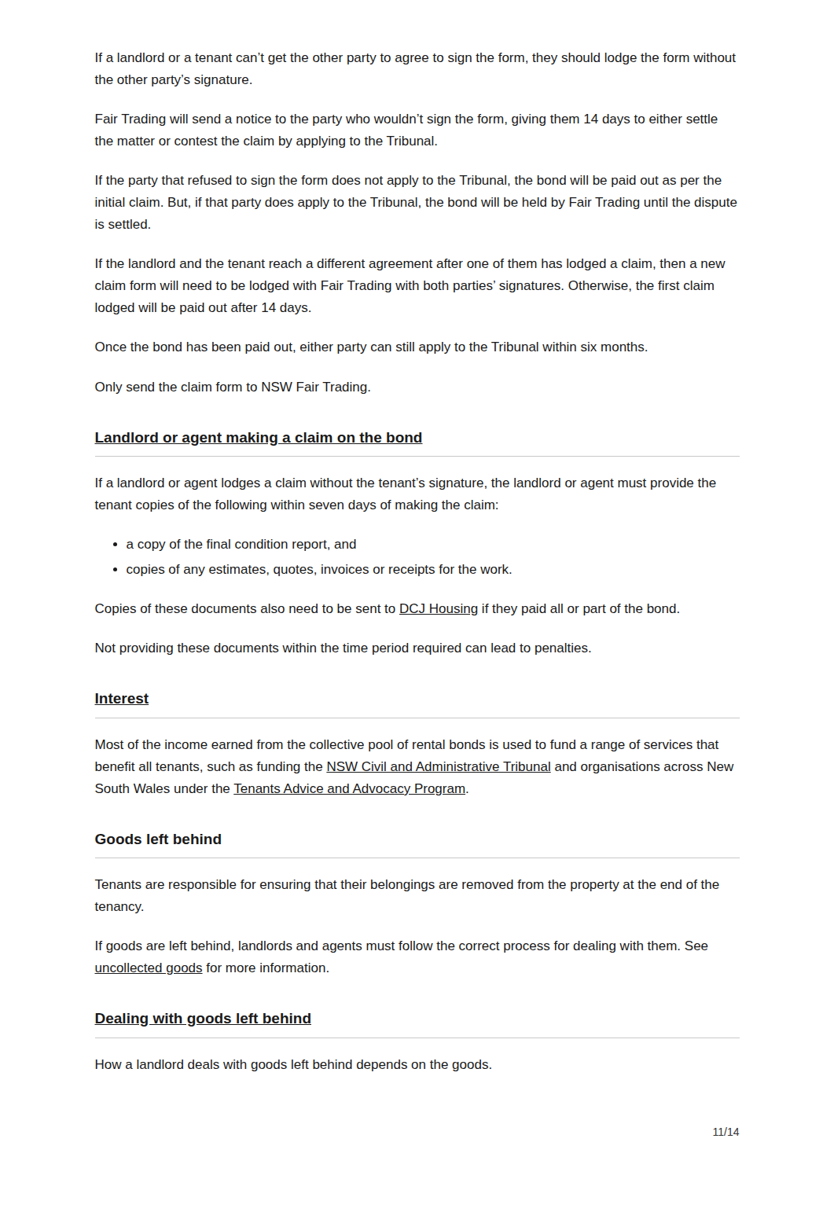If a landlord or a tenant can’t get the other party to agree to sign the form, they should lodge the form without the other party’s signature.
Fair Trading will send a notice to the party who wouldn’t sign the form, giving them 14 days to either settle the matter or contest the claim by applying to the Tribunal.
If the party that refused to sign the form does not apply to the Tribunal, the bond will be paid out as per the initial claim. But, if that party does apply to the Tribunal, the bond will be held by Fair Trading until the dispute is settled.
If the landlord and the tenant reach a different agreement after one of them has lodged a claim, then a new claim form will need to be lodged with Fair Trading with both parties’ signatures. Otherwise, the first claim lodged will be paid out after 14 days.
Once the bond has been paid out, either party can still apply to the Tribunal within six months.
Only send the claim form to NSW Fair Trading.
Landlord or agent making a claim on the bond
If a landlord or agent lodges a claim without the tenant’s signature, the landlord or agent must provide the tenant copies of the following within seven days of making the claim:
a copy of the final condition report, and
copies of any estimates, quotes, invoices or receipts for the work.
Copies of these documents also need to be sent to DCJ Housing if they paid all or part of the bond.
Not providing these documents within the time period required can lead to penalties.
Interest
Most of the income earned from the collective pool of rental bonds is used to fund a range of services that benefit all tenants, such as funding the NSW Civil and Administrative Tribunal and organisations across New South Wales under the Tenants Advice and Advocacy Program.
Goods left behind
Tenants are responsible for ensuring that their belongings are removed from the property at the end of the tenancy.
If goods are left behind, landlords and agents must follow the correct process for dealing with them. See uncollected goods for more information.
Dealing with goods left behind
How a landlord deals with goods left behind depends on the goods.
11/14